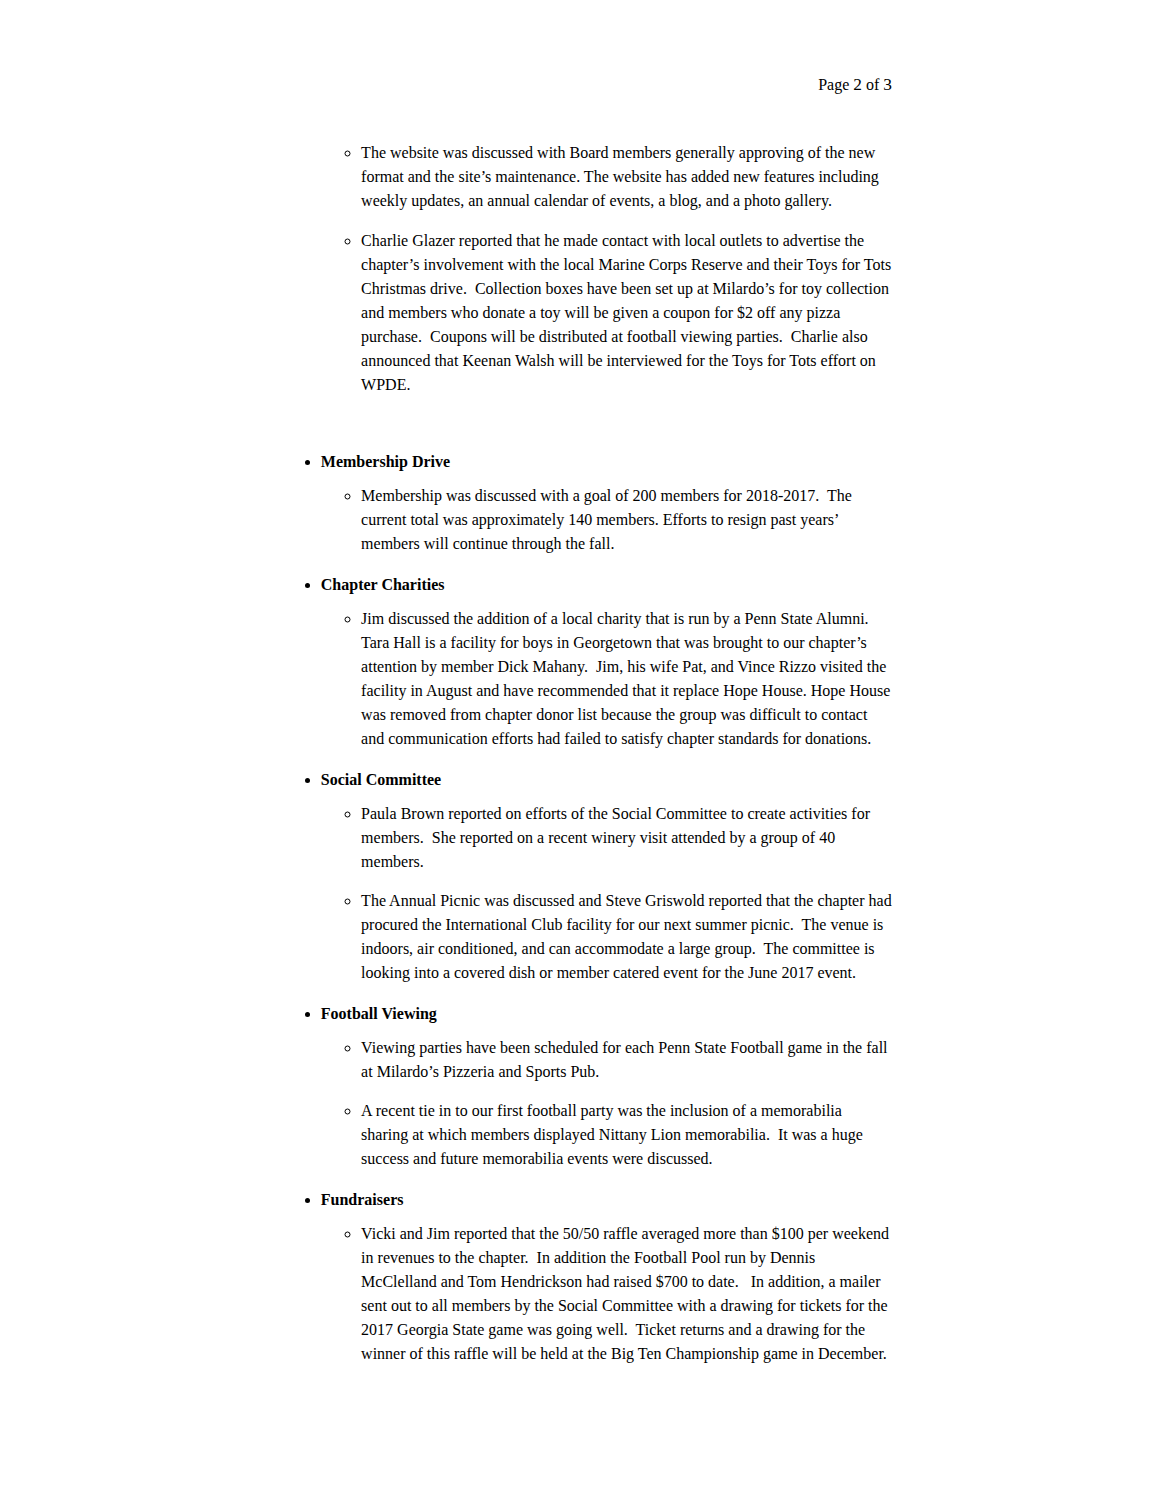Page 2 of 3
The website was discussed with Board members generally approving of the new format and the site’s maintenance. The website has added new features including weekly updates, an annual calendar of events, a blog, and a photo gallery.
Charlie Glazer reported that he made contact with local outlets to advertise the chapter’s involvement with the local Marine Corps Reserve and their Toys for Tots Christmas drive. Collection boxes have been set up at Milardo’s for toy collection and members who donate a toy will be given a coupon for $2 off any pizza purchase. Coupons will be distributed at football viewing parties. Charlie also announced that Keenan Walsh will be interviewed for the Toys for Tots effort on WPDE.
Membership Drive
Membership was discussed with a goal of 200 members for 2018-2017. The current total was approximately 140 members. Efforts to resign past years’ members will continue through the fall.
Chapter Charities
Jim discussed the addition of a local charity that is run by a Penn State Alumni. Tara Hall is a facility for boys in Georgetown that was brought to our chapter’s attention by member Dick Mahany. Jim, his wife Pat, and Vince Rizzo visited the facility in August and have recommended that it replace Hope House. Hope House was removed from chapter donor list because the group was difficult to contact and communication efforts had failed to satisfy chapter standards for donations.
Social Committee
Paula Brown reported on efforts of the Social Committee to create activities for members. She reported on a recent winery visit attended by a group of 40 members.
The Annual Picnic was discussed and Steve Griswold reported that the chapter had procured the International Club facility for our next summer picnic. The venue is indoors, air conditioned, and can accommodate a large group. The committee is looking into a covered dish or member catered event for the June 2017 event.
Football Viewing
Viewing parties have been scheduled for each Penn State Football game in the fall at Milardo’s Pizzeria and Sports Pub.
A recent tie in to our first football party was the inclusion of a memorabilia sharing at which members displayed Nittany Lion memorabilia. It was a huge success and future memorabilia events were discussed.
Fundraisers
Vicki and Jim reported that the 50/50 raffle averaged more than $100 per weekend in revenues to the chapter. In addition the Football Pool run by Dennis McClelland and Tom Hendrickson had raised $700 to date. In addition, a mailer sent out to all members by the Social Committee with a drawing for tickets for the 2017 Georgia State game was going well. Ticket returns and a drawing for the winner of this raffle will be held at the Big Ten Championship game in December.